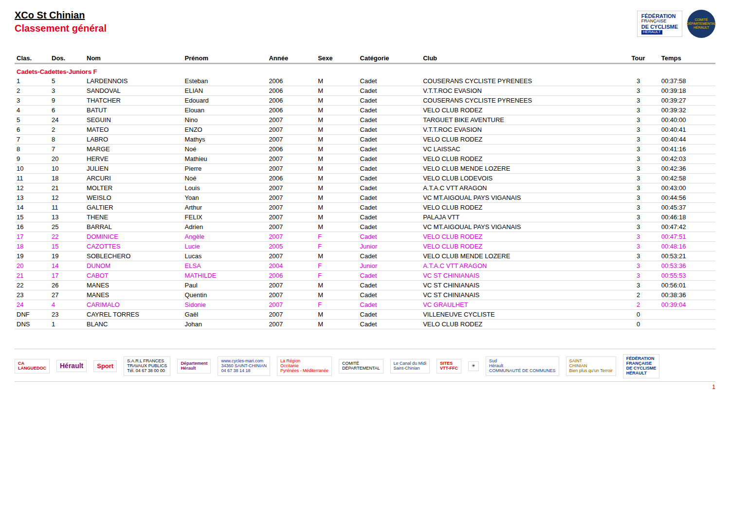XCo St Chinian
Classement général
FÉDÉRATION
FRANÇAISE
DE CYCLISME
HÉRAULT
COMITÉ
DÉPARTEMENTAL
HÉRAULT
| Clas. | Dos. | Nom | Prénom | Année | Sexe | Catégorie | Club | Tour | Temps |
| --- | --- | --- | --- | --- | --- | --- | --- | --- | --- |
| Cadets-Cadettes-Juniors F |
| 1 | 5 | LARDENNOIS | Esteban | 2006 | M | Cadet | COUSERANS CYCLISTE PYRENEES | 3 | 00:37:58 |
| 2 | 3 | SANDOVAL | ELIAN | 2006 | M | Cadet | V.T.T.ROC EVASION | 3 | 00:39:18 |
| 3 | 9 | THATCHER | Edouard | 2006 | M | Cadet | COUSERANS CYCLISTE PYRENEES | 3 | 00:39:27 |
| 4 | 6 | BATUT | Elouan | 2006 | M | Cadet | VELO CLUB RODEZ | 3 | 00:39:32 |
| 5 | 24 | SEGUIN | Nino | 2007 | M | Cadet | TARGUET BIKE AVENTURE | 3 | 00:40:00 |
| 6 | 2 | MATEO | ENZO | 2007 | M | Cadet | V.T.T.ROC EVASION | 3 | 00:40:41 |
| 7 | 8 | LABRO | Mathys | 2007 | M | Cadet | VELO CLUB RODEZ | 3 | 00:40:44 |
| 8 | 7 | MARGE | Noé | 2006 | M | Cadet | VC LAISSAC | 3 | 00:41:16 |
| 9 | 20 | HERVE | Mathieu | 2007 | M | Cadet | VELO CLUB RODEZ | 3 | 00:42:03 |
| 10 | 10 | JULIEN | Pierre | 2007 | M | Cadet | VELO CLUB MENDE LOZERE | 3 | 00:42:36 |
| 11 | 18 | ARCURI | Noé | 2006 | M | Cadet | VELO CLUB LODEVOIS | 3 | 00:42:58 |
| 12 | 21 | MOLTER | Louis | 2007 | M | Cadet | A.T.A.C VTT ARAGON | 3 | 00:43:00 |
| 13 | 12 | WEISLO | Yoan | 2007 | M | Cadet | VC MT.AIGOUAL PAYS VIGANAIS | 3 | 00:44:56 |
| 14 | 11 | GALTIER | Arthur | 2007 | M | Cadet | VELO CLUB RODEZ | 3 | 00:45:37 |
| 15 | 13 | THENE | FELIX | 2007 | M | Cadet | PALAJA VTT | 3 | 00:46:18 |
| 16 | 25 | BARRAL | Adrien | 2007 | M | Cadet | VC MT.AIGOUAL PAYS VIGANAIS | 3 | 00:47:42 |
| 17 | 22 | DOMINICE | Angèle | 2007 | F | Cadet | VELO CLUB RODEZ | 3 | 00:47:51 |
| 18 | 15 | CAZOTTES | Lucie | 2005 | F | Junior | VELO CLUB RODEZ | 3 | 00:48:16 |
| 19 | 19 | SOBLECHERO | Lucas | 2007 | M | Cadet | VELO CLUB MENDE LOZERE | 3 | 00:53:21 |
| 20 | 14 | DUNOM | ELSA | 2004 | F | Junior | A.T.A.C VTT ARAGON | 3 | 00:53:36 |
| 21 | 17 | CABOT | MATHILDE | 2006 | F | Cadet | VC ST CHINIANAIS | 3 | 00:55:53 |
| 22 | 26 | MANES | Paul | 2007 | M | Cadet | VC ST CHINIANAIS | 3 | 00:56:01 |
| 23 | 27 | MANES | Quentin | 2007 | M | Cadet | VC ST CHINIANAIS | 2 | 00:38:36 |
| 24 | 4 | CARIMALO | Sidonie | 2007 | F | Cadet | VC GRAULHET | 2 | 00:39:04 |
| DNF | 23 | CAYREL TORRES | Gaël | 2007 | M | Cadet | VILLENEUVE CYCLISTE | 0 | |
| DNS | 1 | BLANC | Johan | 2007 | M | Cadet | VELO CLUB RODEZ | 0 | |
CA
LANGUEDOC
Hérault
Sport
S.A.R.L FRANCES
TRAVAUX PUBLICS
Tél. 04 67 38 00 00
Département
Hérault
www.cycles-mari.com
34360 SAINT-CHINIAN
04 67 38 14 18
La Région
Occitanie
Pyrénées - Méditerranée
COMITÉ
DÉPARTEMENTAL
Le Canal du Midi
Saint-Chinian
SITES
VTT-FFC
✳
Sud
Hérault
COMMUNAUTÉ DE COMMUNES
SAINT
CHINIAN
Bien plus qu'un Terroir
FÉDÉRATION
FRANÇAISE
DE CYCLISME
HÉRAULT
1